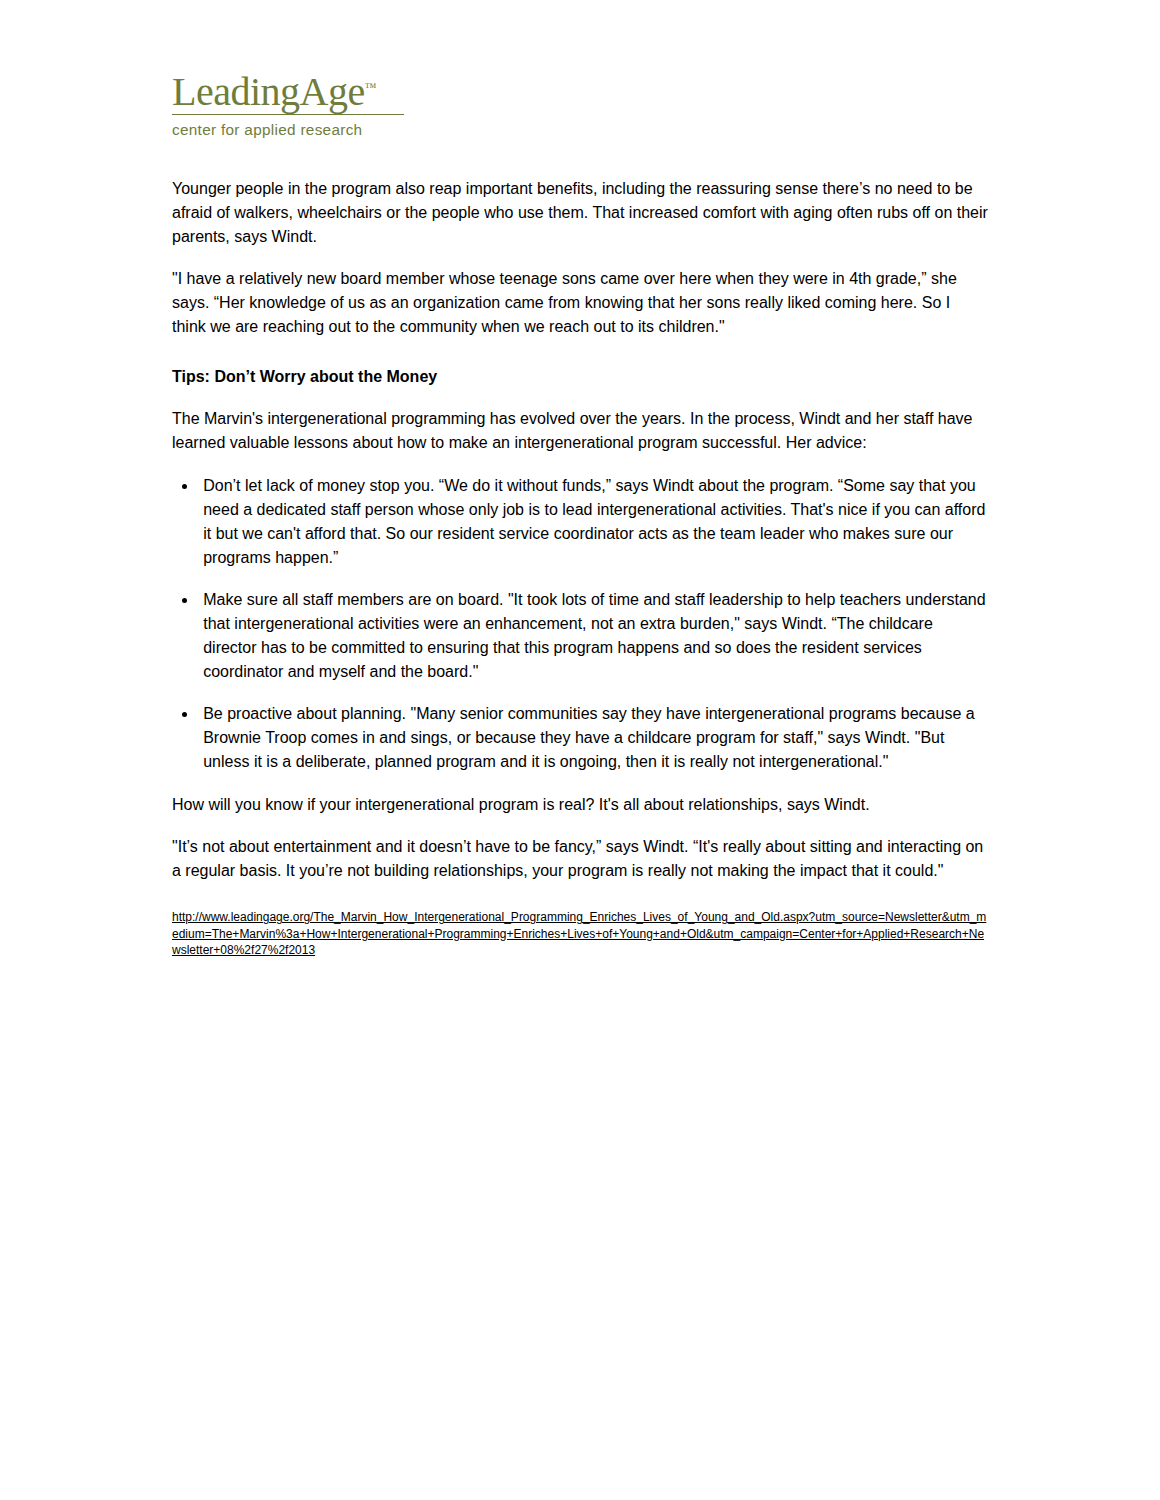LeadingAge™
center for applied research
Younger people in the program also reap important benefits, including the reassuring sense there’s no need to be afraid of walkers, wheelchairs or the people who use them. That increased comfort with aging often rubs off on their parents, says Windt.
"I have a relatively new board member whose teenage sons came over here when they were in 4th grade,” she says. “Her knowledge of us as an organization came from knowing that her sons really liked coming here. So I think we are reaching out to the community when we reach out to its children."
Tips: Don’t Worry about the Money
The Marvin's intergenerational programming has evolved over the years. In the process, Windt and her staff have learned valuable lessons about how to make an intergenerational program successful. Her advice:
Don’t let lack of money stop you. “We do it without funds,” says Windt about the program. “Some say that you need a dedicated staff person whose only job is to lead intergenerational activities. That's nice if you can afford it but we can't afford that. So our resident service coordinator acts as the team leader who makes sure our programs happen.”
Make sure all staff members are on board. "It took lots of time and staff leadership to help teachers understand that intergenerational activities were an enhancement, not an extra burden," says Windt. “The childcare director has to be committed to ensuring that this program happens and so does the resident services coordinator and myself and the board."
Be proactive about planning. "Many senior communities say they have intergenerational programs because a Brownie Troop comes in and sings, or because they have a childcare program for staff," says Windt. "But unless it is a deliberate, planned program and it is ongoing, then it is really not intergenerational."
How will you know if your intergenerational program is real? It's all about relationships, says Windt.
"It’s not about entertainment and it doesn’t have to be fancy,” says Windt. “It's really about sitting and interacting on a regular basis. It you’re not building relationships, your program is really not making the impact that it could."
http://www.leadingage.org/The_Marvin_How_Intergenerational_Programming_Enriches_Lives_of_Young_and_Old.aspx?utm_source=Newsletter&utm_medium=The+Marvin%3a+How+Intergenerational+Programming+Enriches+Lives+of+Young+and+Old&utm_campaign=Center+for+Applied+Research+Newsletter+08%2f27%2f2013